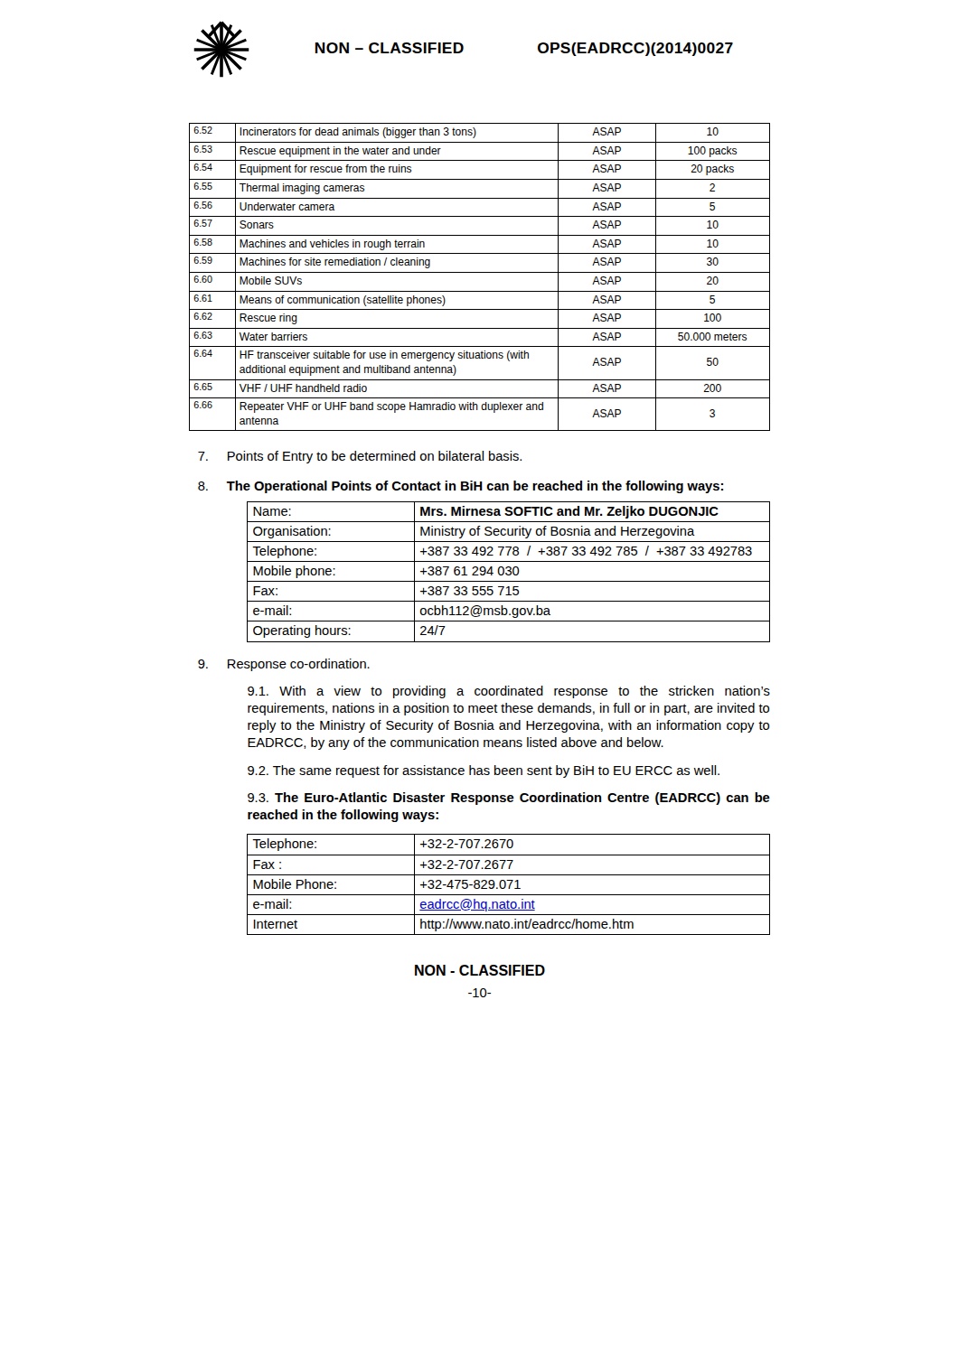NON – CLASSIFIED OPS(EADRCC)(2014)0027
| 6.52 | Incinerators for dead animals (bigger than 3 tons) | ASAP | 10 |
| 6.53 | Rescue equipment in the water and under | ASAP | 100 packs |
| 6.54 | Equipment for rescue from the ruins | ASAP | 20 packs |
| 6.55 | Thermal imaging cameras | ASAP | 2 |
| 6.56 | Underwater camera | ASAP | 5 |
| 6.57 | Sonars | ASAP | 10 |
| 6.58 | Machines and vehicles in rough terrain | ASAP | 10 |
| 6.59 | Machines for site remediation / cleaning | ASAP | 30 |
| 6.60 | Mobile SUVs | ASAP | 20 |
| 6.61 | Means of communication (satellite phones) | ASAP | 5 |
| 6.62 | Rescue ring | ASAP | 100 |
| 6.63 | Water barriers | ASAP | 50.000 meters |
| 6.64 | HF transceiver suitable for use in emergency situations (with additional equipment and multiband antenna) | ASAP | 50 |
| 6.65 | VHF / UHF handheld radio | ASAP | 200 |
| 6.66 | Repeater VHF or UHF band scope Hamradio with duplexer and antenna | ASAP | 3 |
Points of Entry to be determined on bilateral basis.
The Operational Points of Contact in BiH can be reached in the following ways:
| Name: | Mrs. Mirnesa SOFTIC and Mr. Zeljko DUGONJIC |
| Organisation: | Ministry of Security of Bosnia and Herzegovina |
| Telephone: | +387 33 492 778 / +387 33 492 785 / +387 33 492783 |
| Mobile phone: | +387 61 294 030 |
| Fax: | +387 33 555 715 |
| e-mail: | ocbh112@msb.gov.ba |
| Operating hours: | 24/7 |
Response co-ordination.
9.1. With a view to providing a coordinated response to the stricken nation’s requirements, nations in a position to meet these demands, in full or in part, are invited to reply to the Ministry of Security of Bosnia and Herzegovina, with an information copy to EADRCC, by any of the communication means listed above and below.
9.2. The same request for assistance has been sent by BiH to EU ERCC as well.
9.3. The Euro-Atlantic Disaster Response Coordination Centre (EADRCC) can be reached in the following ways:
| Telephone: | +32-2-707.2670 |
| Fax : | +32-2-707.2677 |
| Mobile Phone: | +32-475-829.071 |
| e-mail: | eadrcc@hq.nato.int |
| Internet | http://www.nato.int/eadrcc/home.htm |
NON - CLASSIFIED
-10-